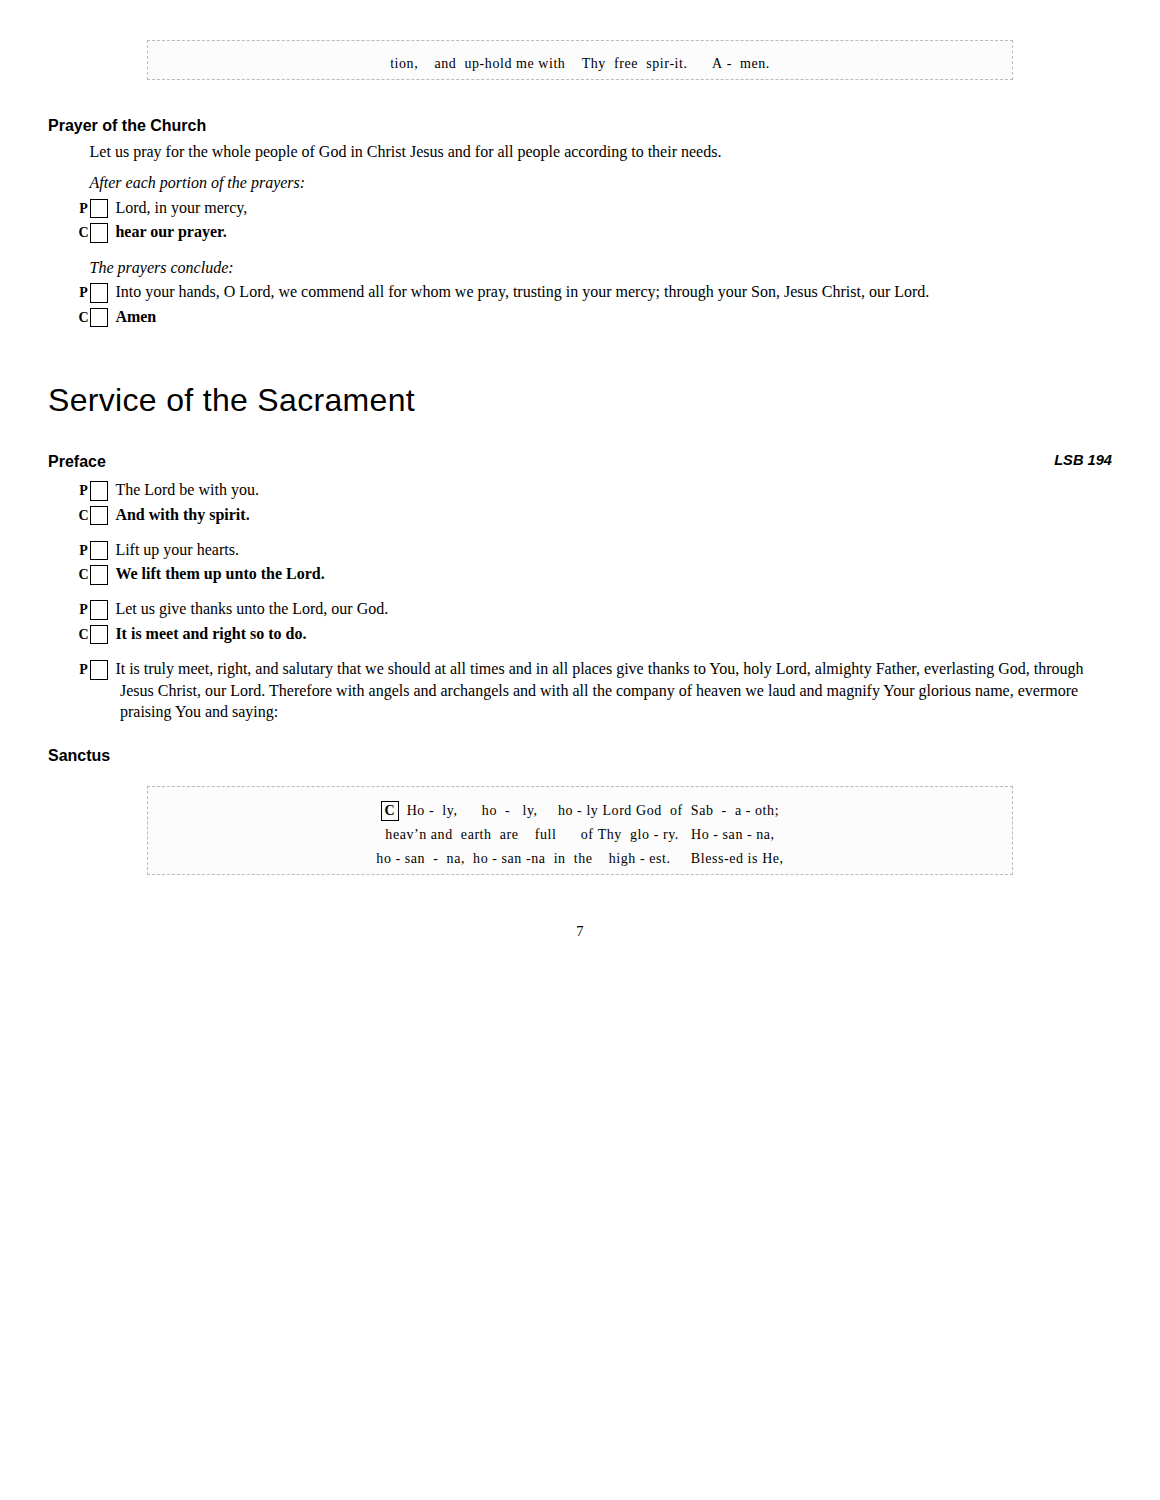============================================================ Continuation of the Offertory (Psalm 51) — final musical phrase ============================================================
tion, and up‑hold me with Thy free spir‑it. A ‑ men.
============================================================ Prayer of the Church ============================================================
Prayer of the Church
Let us pray for the whole people of God in Christ Jesus and for all people according to their needs.
After each portion of the prayers:
PPastor: Lord, in your mercy,
CCongregation: hear our prayer.
The prayers conclude:
PPastor: Into your hands, O Lord, we commend all for whom we pray, trusting in your mercy; through your Son, Jesus Christ, our Lord.
CCongregation: Amen
============================================================ Service of the Sacrament ============================================================
Service of the Sacrament
Preface LSB 194
PPastor: The Lord be with you.
CCongregation: And with thy spirit.
PPastor: Lift up your hearts.
CCongregation: We lift them up unto the Lord.
PPastor: Let us give thanks unto the Lord, our God.
CCongregation: It is meet and right so to do.
PPastor: It is truly meet, right, and salutary that we should at all times and in all places give thanks to You, holy Lord, almighty Father, everlasting God, through Jesus Christ, our Lord. Therefore with angels and archangels and with all the company of heaven we laud and magnify Your glorious name, evermore praising You and saying:
============================================================ Sanctus ============================================================
Sanctus
CHo ‑ ly, ho ‑ ly, ho ‑ ly Lord God of Sab ‑ a ‑ oth;
heav’n and earth are full of Thy glo ‑ ry. Ho ‑ san ‑ na,
ho ‑ san ‑ na, ho ‑ san ‑na in the high ‑ est. Bless‑ed is He,
7